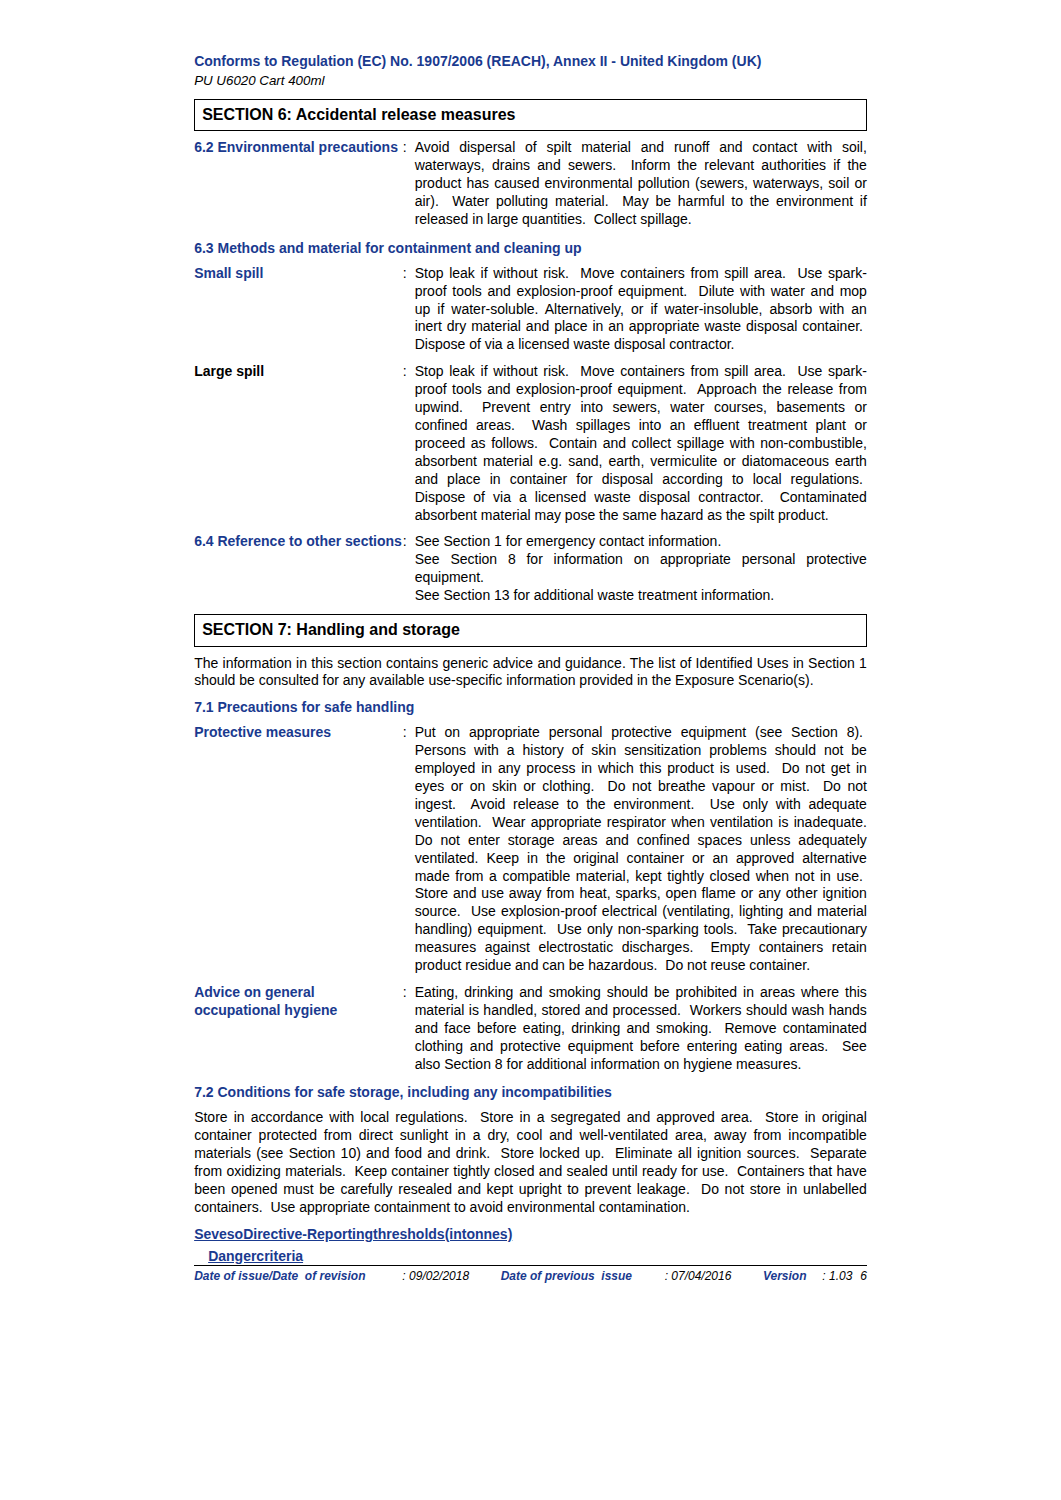Conforms to Regulation (EC) No. 1907/2006 (REACH), Annex II - United Kingdom (UK)
PU U6020 Cart 400ml
SECTION 6: Accidental release measures
| 6.2 Environmental precautions | : | Avoid dispersal of spilt material and runoff and contact with soil, waterways, drains and sewers. Inform the relevant authorities if the product has caused environmental pollution (sewers, waterways, soil or air). Water polluting material. May be harmful to the environment if released in large quantities. Collect spillage. |
6.3 Methods and material for containment and cleaning up
| Small spill | : | Stop leak if without risk. Move containers from spill area. Use spark-proof tools and explosion-proof equipment. Dilute with water and mop up if water-soluble. Alternatively, or if water-insoluble, absorb with an inert dry material and place in an appropriate waste disposal container. Dispose of via a licensed waste disposal contractor. |
| Large spill | : | Stop leak if without risk. Move containers from spill area. Use spark-proof tools and explosion-proof equipment. Approach the release from upwind. Prevent entry into sewers, water courses, basements or confined areas. Wash spillages into an effluent treatment plant or proceed as follows. Contain and collect spillage with non-combustible, absorbent material e.g. sand, earth, vermiculite or diatomaceous earth and place in container for disposal according to local regulations. Dispose of via a licensed waste disposal contractor. Contaminated absorbent material may pose the same hazard as the spilt product. |
| 6.4 Reference to other sections | : | See Section 1 for emergency contact information. See Section 8 for information on appropriate personal protective equipment. See Section 13 for additional waste treatment information. |
SECTION 7: Handling and storage
The information in this section contains generic advice and guidance. The list of Identified Uses in Section 1 should be consulted for any available use-specific information provided in the Exposure Scenario(s).
7.1 Precautions for safe handling
| Protective measures | : | Put on appropriate personal protective equipment (see Section 8). Persons with a history of skin sensitization problems should not be employed in any process in which this product is used. Do not get in eyes or on skin or clothing. Do not breathe vapour or mist. Do not ingest. Avoid release to the environment. Use only with adequate ventilation. Wear appropriate respirator when ventilation is inadequate. Do not enter storage areas and confined spaces unless adequately ventilated. Keep in the original container or an approved alternative made from a compatible material, kept tightly closed when not in use. Store and use away from heat, sparks, open flame or any other ignition source. Use explosion-proof electrical (ventilating, lighting and material handling) equipment. Use only non-sparking tools. Take precautionary measures against electrostatic discharges. Empty containers retain product residue and can be hazardous. Do not reuse container. |
| Advice on general occupational hygiene | : | Eating, drinking and smoking should be prohibited in areas where this material is handled, stored and processed. Workers should wash hands and face before eating, drinking and smoking. Remove contaminated clothing and protective equipment before entering eating areas. See also Section 8 for additional information on hygiene measures. |
7.2 Conditions for safe storage, including any incompatibilities
Store in accordance with local regulations. Store in a segregated and approved area. Store in original container protected from direct sunlight in a dry, cool and well-ventilated area, away from incompatible materials (see Section 10) and food and drink. Store locked up. Eliminate all ignition sources. Separate from oxidizing materials. Keep container tightly closed and sealed until ready for use. Containers that have been opened must be carefully resealed and kept upright to prevent leakage. Do not store in unlabelled containers. Use appropriate containment to avoid environmental contamination.
SevesoDirective-Reportingthresholds(intonnes) Dangercriteria
| Date of issue/Date of revision | : 09/02/2018 | Date of previous issue | : 07/04/2016 | Version | : 1.03 | 6 |